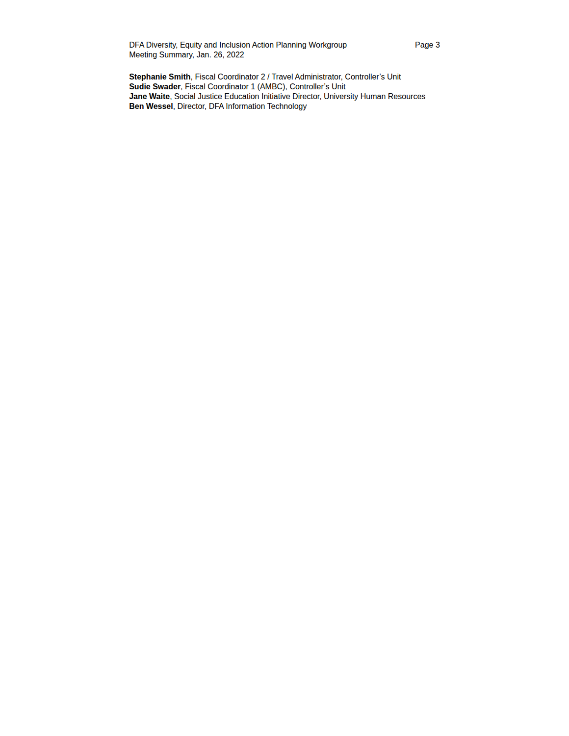DFA Diversity, Equity and Inclusion Action Planning Workgroup Meeting Summary, Jan. 26, 2022
Page 3
Stephanie Smith, Fiscal Coordinator 2 / Travel Administrator, Controller’s Unit
Sudie Swader, Fiscal Coordinator 1 (AMBC), Controller’s Unit
Jane Waite, Social Justice Education Initiative Director, University Human Resources
Ben Wessel, Director, DFA Information Technology